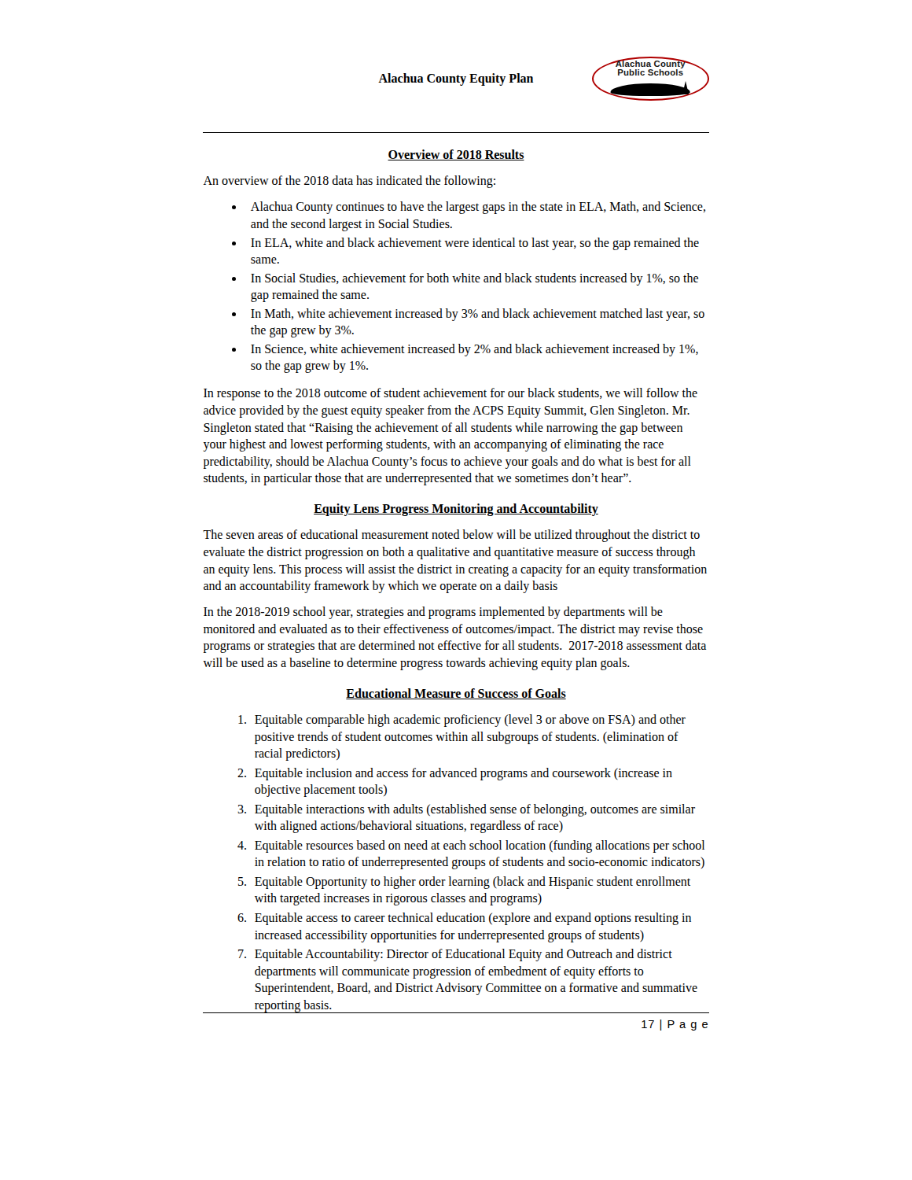Alachua County
Public Schools
Alachua County Equity Plan
Overview of 2018 Results
An overview of the 2018 data has indicated the following:
Alachua County continues to have the largest gaps in the state in ELA, Math, and Science, and the second largest in Social Studies.
In ELA, white and black achievement were identical to last year, so the gap remained the same.
In Social Studies, achievement for both white and black students increased by 1%, so the gap remained the same.
In Math, white achievement increased by 3% and black achievement matched last year, so the gap grew by 3%.
In Science, white achievement increased by 2% and black achievement increased by 1%, so the gap grew by 1%.
In response to the 2018 outcome of student achievement for our black students, we will follow the advice provided by the guest equity speaker from the ACPS Equity Summit, Glen Singleton. Mr. Singleton stated that “Raising the achievement of all students while narrowing the gap between your highest and lowest performing students, with an accompanying of eliminating the race predictability, should be Alachua County’s focus to achieve your goals and do what is best for all students, in particular those that are underrepresented that we sometimes don’t hear”.
Equity Lens Progress Monitoring and Accountability
The seven areas of educational measurement noted below will be utilized throughout the district to evaluate the district progression on both a qualitative and quantitative measure of success through an equity lens. This process will assist the district in creating a capacity for an equity transformation and an accountability framework by which we operate on a daily basis
In the 2018-2019 school year, strategies and programs implemented by departments will be monitored and evaluated as to their effectiveness of outcomes/impact. The district may revise those programs or strategies that are determined not effective for all students. 2017-2018 assessment data will be used as a baseline to determine progress towards achieving equity plan goals.
Educational Measure of Success of Goals
Equitable comparable high academic proficiency (level 3 or above on FSA) and other positive trends of student outcomes within all subgroups of students. (elimination of racial predictors)
Equitable inclusion and access for advanced programs and coursework (increase in objective placement tools)
Equitable interactions with adults (established sense of belonging, outcomes are similar with aligned actions/behavioral situations, regardless of race)
Equitable resources based on need at each school location (funding allocations per school in relation to ratio of underrepresented groups of students and socio-economic indicators)
Equitable Opportunity to higher order learning (black and Hispanic student enrollment with targeted increases in rigorous classes and programs)
Equitable access to career technical education (explore and expand options resulting in increased accessibility opportunities for underrepresented groups of students)
Equitable Accountability: Director of Educational Equity and Outreach and district departments will communicate progression of embedment of equity efforts to Superintendent, Board, and District Advisory Committee on a formative and summative reporting basis.
17 | P a g e